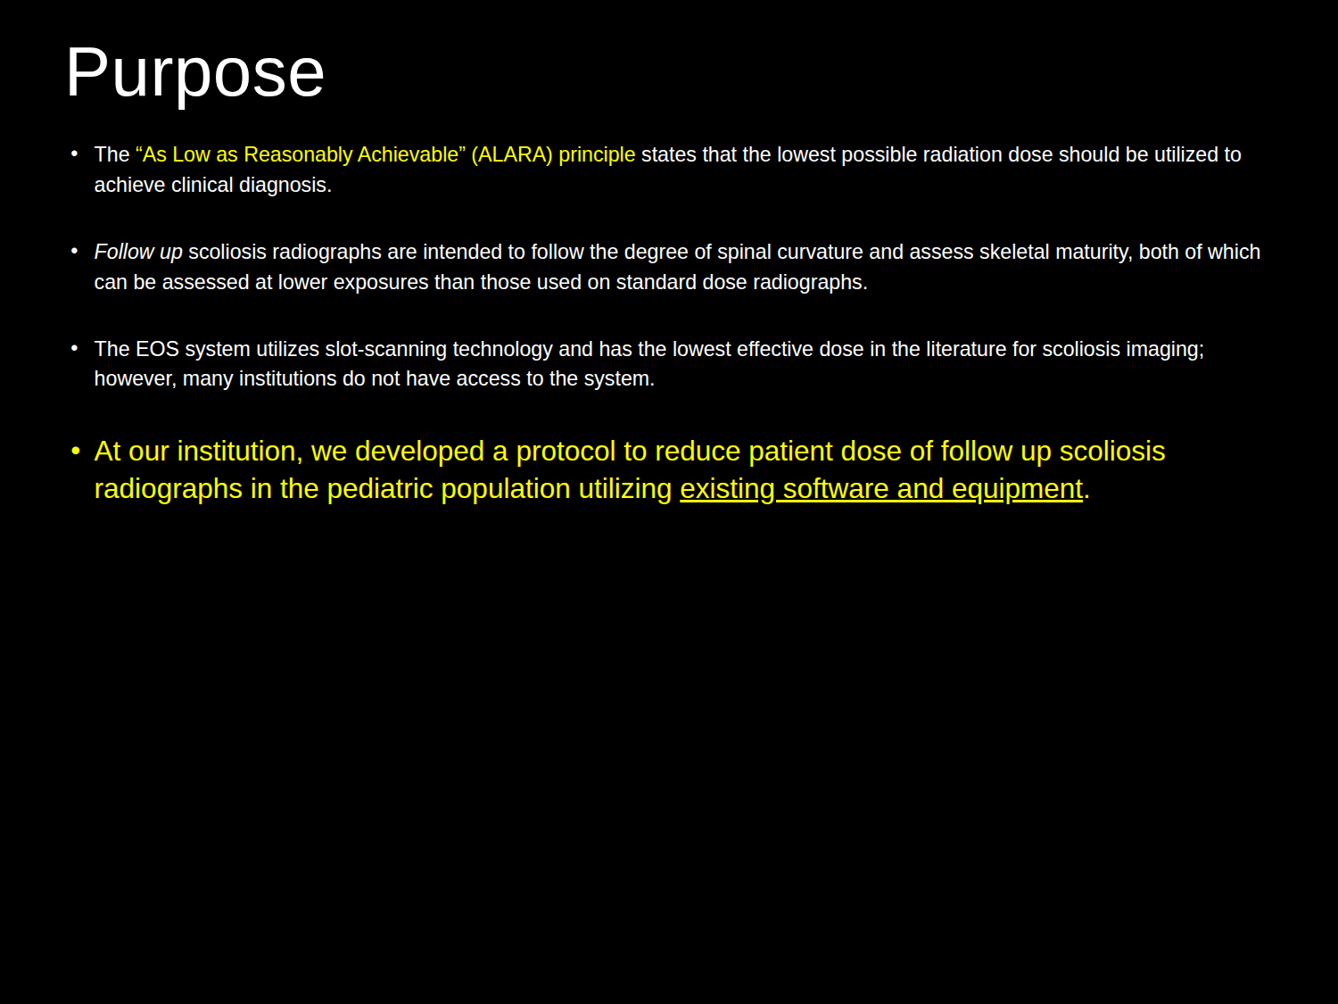Purpose
The “As Low as Reasonably Achievable” (ALARA) principle states that the lowest possible radiation dose should be utilized to achieve clinical diagnosis.
Follow up scoliosis radiographs are intended to follow the degree of spinal curvature and assess skeletal maturity, both of which can be assessed at lower exposures than those used on standard dose radiographs.
The EOS system utilizes slot-scanning technology and has the lowest effective dose in the literature for scoliosis imaging; however, many institutions do not have access to the system.
At our institution, we developed a protocol to reduce patient dose of follow up scoliosis radiographs in the pediatric population utilizing existing software and equipment.